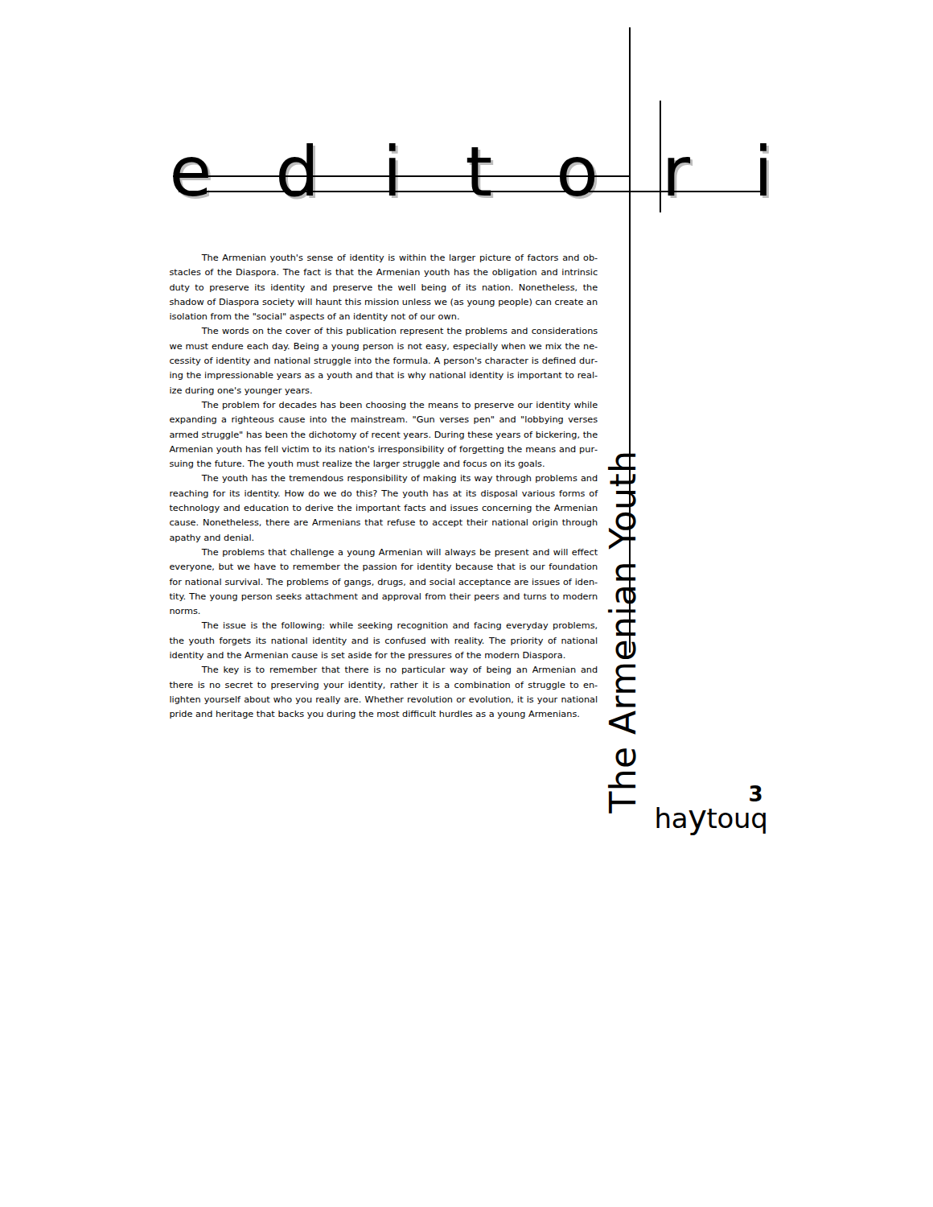e d i t o r i a l
The Armenian Youth
The Armenian youth's sense of identity is within the larger picture of factors and obstacles of the Diaspora. The fact is that the Armenian youth has the obligation and intrinsic duty to preserve its identity and preserve the well being of its nation. Nonetheless, the shadow of Diaspora society will haunt this mission unless we (as young people) can create an isolation from the "social" aspects of an identity not of our own.
The words on the cover of this publication represent the problems and considerations we must endure each day. Being a young person is not easy, especially when we mix the necessity of identity and national struggle into the formula. A person's character is defined during the impressionable years as a youth and that is why national identity is important to realize during one's younger years.
The problem for decades has been choosing the means to preserve our identity while expanding a righteous cause into the mainstream. "Gun verses pen" and "lobbying verses armed struggle" has been the dichotomy of recent years. During these years of bickering, the Armenian youth has fell victim to its nation's irresponsibility of forgetting the means and pursuing the future. The youth must realize the larger struggle and focus on its goals.
The youth has the tremendous responsibility of making its way through problems and reaching for its identity. How do we do this? The youth has at its disposal various forms of technology and education to derive the important facts and issues concerning the Armenian cause. Nonetheless, there are Armenians that refuse to accept their national origin through apathy and denial.
The problems that challenge a young Armenian will always be present and will effect everyone, but we have to remember the passion for identity because that is our foundation for national survival. The problems of gangs, drugs, and social acceptance are issues of identity. The young person seeks attachment and approval from their peers and turns to modern norms.
The issue is the following: while seeking recognition and facing everyday problems, the youth forgets its national identity and is confused with reality. The priority of national identity and the Armenian cause is set aside for the pressures of the modern Diaspora.
The key is to remember that there is no particular way of being an Armenian and there is no secret to preserving your identity, rather it is a combination of struggle to enlighten yourself about who you really are. Whether revolution or evolution, it is your national pride and heritage that backs you during the most difficult hurdles as a young Armenians.
3
haytouq